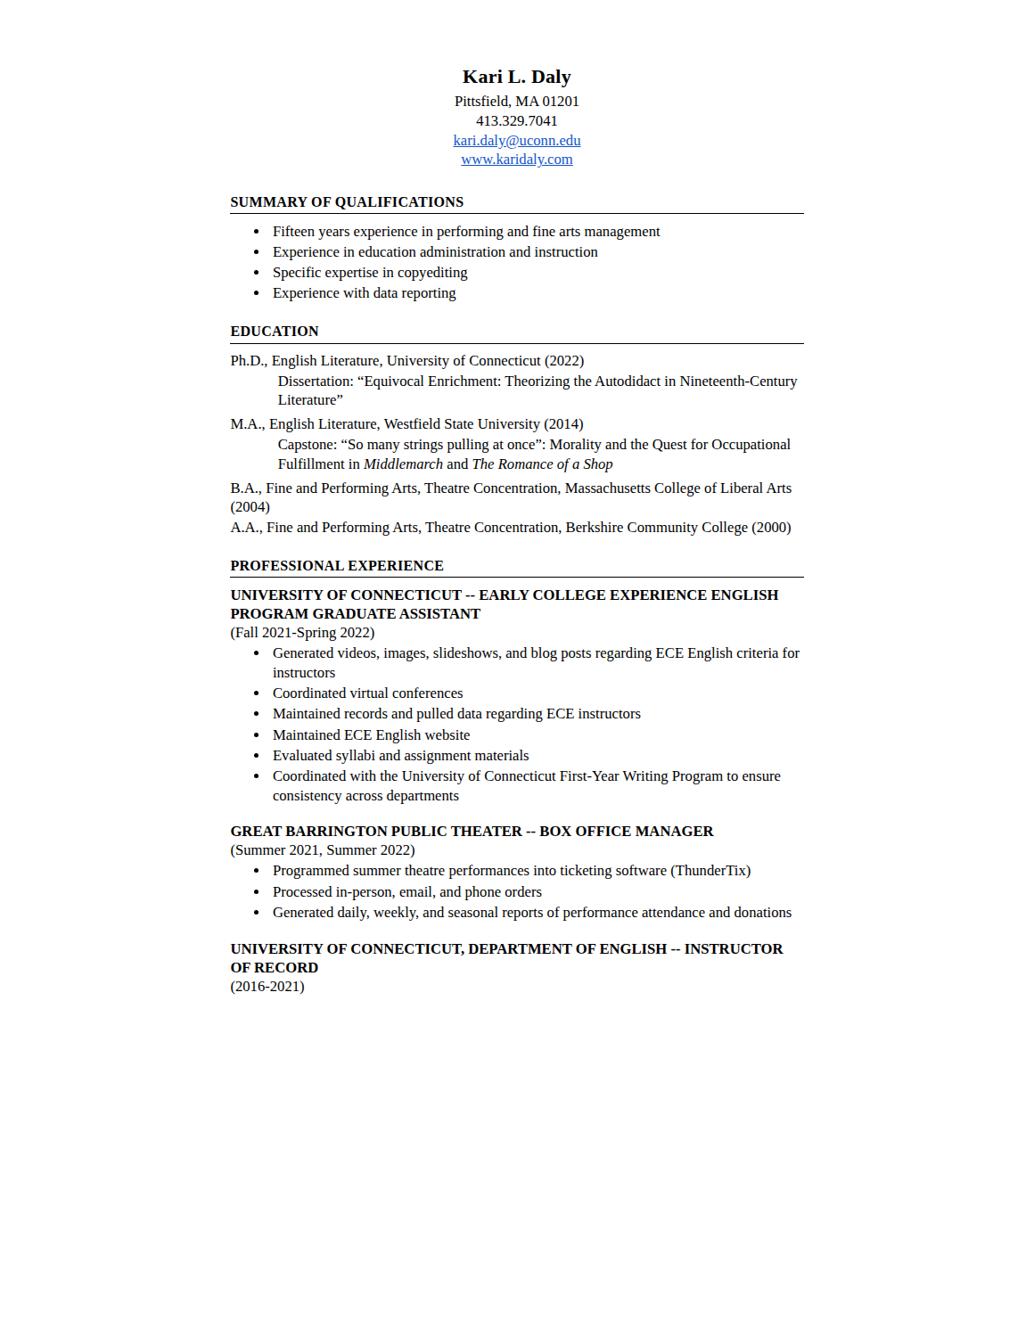Kari L. Daly
Pittsfield, MA 01201
413.329.7041
kari.daly@uconn.edu
www.karidaly.com
SUMMARY OF QUALIFICATIONS
Fifteen years experience in performing and fine arts management
Experience in education administration and instruction
Specific expertise in copyediting
Experience with data reporting
EDUCATION
Ph.D., English Literature, University of Connecticut (2022)
Dissertation: “Equivocal Enrichment: Theorizing the Autodidact in Nineteenth-Century Literature”
M.A., English Literature, Westfield State University (2014)
Capstone: “So many strings pulling at once”: Morality and the Quest for Occupational Fulfillment in Middlemarch and The Romance of a Shop
B.A., Fine and Performing Arts, Theatre Concentration, Massachusetts College of Liberal Arts (2004)
A.A., Fine and Performing Arts, Theatre Concentration, Berkshire Community College (2000)
PROFESSIONAL EXPERIENCE
University of Connecticut -- Early College Experience English Program Graduate Assistant
(Fall 2021-Spring 2022)
Generated videos, images, slideshows, and blog posts regarding ECE English criteria for instructors
Coordinated virtual conferences
Maintained records and pulled data regarding ECE instructors
Maintained ECE English website
Evaluated syllabi and assignment materials
Coordinated with the University of Connecticut First-Year Writing Program to ensure consistency across departments
Great Barrington Public Theater -- Box Office Manager
(Summer 2021, Summer 2022)
Programmed summer theatre performances into ticketing software (ThunderTix)
Processed in-person, email, and phone orders
Generated daily, weekly, and seasonal reports of performance attendance and donations
University of Connecticut, Department of English -- Instructor of Record
(2016-2021)